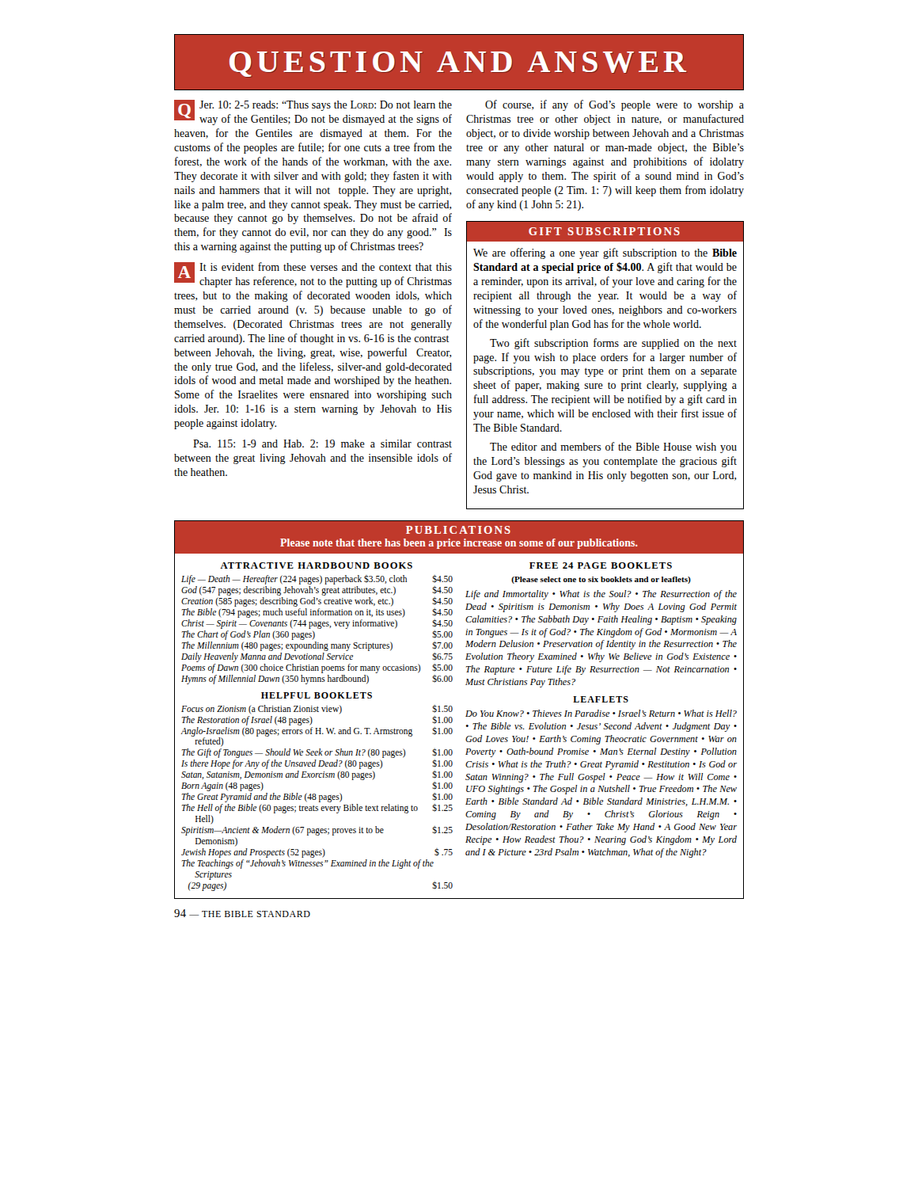QUESTION AND ANSWER
Q
Jer. 10: 2-5 reads: “Thus says the Lord: Do not learn the way of the Gentiles; Do not be dismayed at the signs of heaven, for the Gentiles are dismayed at them. For the customs of the peoples are futile; for one cuts a tree from the forest, the work of the hands of the workman, with the axe. They decorate it with silver and with gold; they fasten it with nails and hammers that it will not topple. They are upright, like a palm tree, and they cannot speak. They must be carried, because they cannot go by themselves. Do not be afraid of them, for they cannot do evil, nor can they do any good.” Is this a warning against the putting up of Christmas trees?
A
It is evident from these verses and the context that this chapter has reference, not to the putting up of Christmas trees, but to the making of decorated wooden idols, which must be carried around (v. 5) because unable to go of themselves. (Decorated Christmas trees are not generally carried around). The line of thought in vs. 6-16 is the contrast between Jehovah, the living, great, wise, powerful Creator, the only true God, and the lifeless, silver-and gold-decorated idols of wood and metal made and worshiped by the heathen. Some of the Israelites were ensnared into worshiping such idols. Jer. 10: 1-16 is a stern warning by Jehovah to His people against idolatry.
Psa. 115: 1-9 and Hab. 2: 19 make a similar contrast between the great living Jehovah and the insensible idols of the heathen.
Of course, if any of God’s people were to worship a Christmas tree or other object in nature, or manufactured object, or to divide worship between Jehovah and a Christmas tree or any other natural or man-made object, the Bible’s many stern warnings against and prohibitions of idolatry would apply to them. The spirit of a sound mind in God’s consecrated people (2 Tim. 1: 7) will keep them from idolatry of any kind (1 John 5: 21).
GIFT SUBSCRIPTIONS
We are offering a one year gift subscription to the Bible Standard at a special price of $4.00. A gift that would be a reminder, upon its arrival, of your love and caring for the recipient all through the year. It would be a way of witnessing to your loved ones, neighbors and co-workers of the wonderful plan God has for the whole world.
Two gift subscription forms are supplied on the next page. If you wish to place orders for a larger number of subscriptions, you may type or print them on a separate sheet of paper, making sure to print clearly, supplying a full address. The recipient will be notified by a gift card in your name, which will be enclosed with their first issue of The Bible Standard.
The editor and members of the Bible House wish you the Lord’s blessings as you contemplate the gracious gift God gave to mankind in His only begotten son, our Lord, Jesus Christ.
PUBLICATIONS
Please note that there has been a price increase on some of our publications.
ATTRACTIVE HARDBOUND BOOKS
Life — Death — Hereafter (224 pages) paperback $3.50, cloth$4.50
God (547 pages; describing Jehovah’s great attributes, etc.)$4.50
Creation (585 pages; describing God’s creative work, etc.)$4.50
The Bible (794 pages; much useful information on it, its uses)$4.50
Christ — Spirit — Covenants (744 pages, very informative)$4.50
The Chart of God’s Plan (360 pages)$5.00
The Millennium (480 pages; expounding many Scriptures)$7.00
Daily Heavenly Manna and Devotional Service$6.75
Poems of Dawn (300 choice Christian poems for many occasions)$5.00
Hymns of Millennial Dawn (350 hymns hardbound)$6.00
HELPFUL BOOKLETS
Focus on Zionism (a Christian Zionist view)$1.50
The Restoration of Israel (48 pages)$1.00
Anglo-Israelism (80 pages; errors of H. W. and G. T. Armstrong refuted)$1.00
The Gift of Tongues — Should We Seek or Shun It? (80 pages)$1.00
Is there Hope for Any of the Unsaved Dead? (80 pages)$1.00
Satan, Satanism, Demonism and Exorcism (80 pages)$1.00
Born Again (48 pages)$1.00
The Great Pyramid and the Bible (48 pages)$1.00
The Hell of the Bible (60 pages; treats every Bible text relating to Hell)$1.25
Spiritism—Ancient & Modern (67 pages; proves it to be Demonism)$1.25
Jewish Hopes and Prospects (52 pages)$ .75
The Teachings of “Jehovah’s Witnesses” Examined in the Light of the Scriptures
(29 pages)$1.50
FREE 24 PAGE BOOKLETS
(Please select one to six booklets and or leaflets)
Life and Immortality • What is the Soul? • The Resurrection of the Dead • Spiritism is Demonism • Why Does A Loving God Permit Calamities? • The Sabbath Day • Faith Healing • Baptism • Speaking in Tongues — Is it of God? • The Kingdom of God • Mormonism — A Modern Delusion • Preservation of Identity in the Resurrection • The Evolution Theory Examined • Why We Believe in God’s Existence • The Rapture • Future Life By Resurrection — Not Reincarnation • Must Christians Pay Tithes?
LEAFLETS
Do You Know? • Thieves In Paradise • Israel’s Return • What is Hell? • The Bible vs. Evolution • Jesus’ Second Advent • Judgment Day • God Loves You! • Earth’s Coming Theocratic Government • War on Poverty • Oath-bound Promise • Man’s Eternal Destiny • Pollution Crisis • What is the Truth? • Great Pyramid • Restitution • Is God or Satan Winning? • The Full Gospel • Peace — How it Will Come • UFO Sightings • The Gospel in a Nutshell • True Freedom • The New Earth • Bible Standard Ad • Bible Standard Ministries, L.H.M.M. • Coming By and By • Christ’s Glorious Reign • Desolation/Restoration • Father Take My Hand • A Good New Year Recipe • How Readest Thou? • Nearing God’s Kingdom • My Lord and I & Picture • 23rd Psalm • Watchman, What of the Night?
94 — THE BIBLE STANDARD